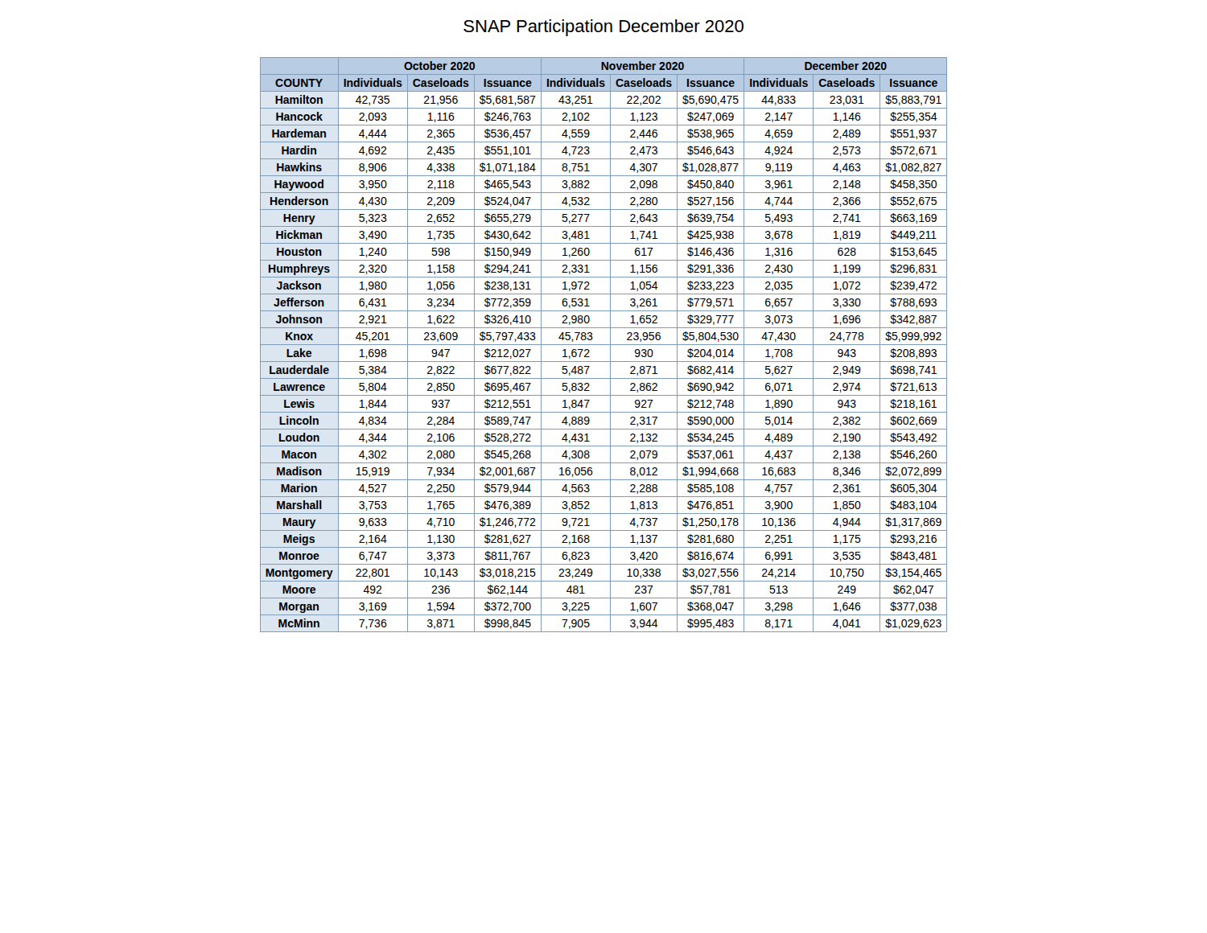SNAP Participation December 2020
| | October 2020 | November 2020 | December 2020 |
| --- | --- | --- | --- |
| COUNTY | Individuals | Caseloads | Issuance | Individuals | Caseloads | Issuance | Individuals | Caseloads | Issuance |
| Hamilton | 42,735 | 21,956 | $5,681,587 | 43,251 | 22,202 | $5,690,475 | 44,833 | 23,031 | $5,883,791 |
| Hancock | 2,093 | 1,116 | $246,763 | 2,102 | 1,123 | $247,069 | 2,147 | 1,146 | $255,354 |
| Hardeman | 4,444 | 2,365 | $536,457 | 4,559 | 2,446 | $538,965 | 4,659 | 2,489 | $551,937 |
| Hardin | 4,692 | 2,435 | $551,101 | 4,723 | 2,473 | $546,643 | 4,924 | 2,573 | $572,671 |
| Hawkins | 8,906 | 4,338 | $1,071,184 | 8,751 | 4,307 | $1,028,877 | 9,119 | 4,463 | $1,082,827 |
| Haywood | 3,950 | 2,118 | $465,543 | 3,882 | 2,098 | $450,840 | 3,961 | 2,148 | $458,350 |
| Henderson | 4,430 | 2,209 | $524,047 | 4,532 | 2,280 | $527,156 | 4,744 | 2,366 | $552,675 |
| Henry | 5,323 | 2,652 | $655,279 | 5,277 | 2,643 | $639,754 | 5,493 | 2,741 | $663,169 |
| Hickman | 3,490 | 1,735 | $430,642 | 3,481 | 1,741 | $425,938 | 3,678 | 1,819 | $449,211 |
| Houston | 1,240 | 598 | $150,949 | 1,260 | 617 | $146,436 | 1,316 | 628 | $153,645 |
| Humphreys | 2,320 | 1,158 | $294,241 | 2,331 | 1,156 | $291,336 | 2,430 | 1,199 | $296,831 |
| Jackson | 1,980 | 1,056 | $238,131 | 1,972 | 1,054 | $233,223 | 2,035 | 1,072 | $239,472 |
| Jefferson | 6,431 | 3,234 | $772,359 | 6,531 | 3,261 | $779,571 | 6,657 | 3,330 | $788,693 |
| Johnson | 2,921 | 1,622 | $326,410 | 2,980 | 1,652 | $329,777 | 3,073 | 1,696 | $342,887 |
| Knox | 45,201 | 23,609 | $5,797,433 | 45,783 | 23,956 | $5,804,530 | 47,430 | 24,778 | $5,999,992 |
| Lake | 1,698 | 947 | $212,027 | 1,672 | 930 | $204,014 | 1,708 | 943 | $208,893 |
| Lauderdale | 5,384 | 2,822 | $677,822 | 5,487 | 2,871 | $682,414 | 5,627 | 2,949 | $698,741 |
| Lawrence | 5,804 | 2,850 | $695,467 | 5,832 | 2,862 | $690,942 | 6,071 | 2,974 | $721,613 |
| Lewis | 1,844 | 937 | $212,551 | 1,847 | 927 | $212,748 | 1,890 | 943 | $218,161 |
| Lincoln | 4,834 | 2,284 | $589,747 | 4,889 | 2,317 | $590,000 | 5,014 | 2,382 | $602,669 |
| Loudon | 4,344 | 2,106 | $528,272 | 4,431 | 2,132 | $534,245 | 4,489 | 2,190 | $543,492 |
| Macon | 4,302 | 2,080 | $545,268 | 4,308 | 2,079 | $537,061 | 4,437 | 2,138 | $546,260 |
| Madison | 15,919 | 7,934 | $2,001,687 | 16,056 | 8,012 | $1,994,668 | 16,683 | 8,346 | $2,072,899 |
| Marion | 4,527 | 2,250 | $579,944 | 4,563 | 2,288 | $585,108 | 4,757 | 2,361 | $605,304 |
| Marshall | 3,753 | 1,765 | $476,389 | 3,852 | 1,813 | $476,851 | 3,900 | 1,850 | $483,104 |
| Maury | 9,633 | 4,710 | $1,246,772 | 9,721 | 4,737 | $1,250,178 | 10,136 | 4,944 | $1,317,869 |
| Meigs | 2,164 | 1,130 | $281,627 | 2,168 | 1,137 | $281,680 | 2,251 | 1,175 | $293,216 |
| Monroe | 6,747 | 3,373 | $811,767 | 6,823 | 3,420 | $816,674 | 6,991 | 3,535 | $843,481 |
| Montgomery | 22,801 | 10,143 | $3,018,215 | 23,249 | 10,338 | $3,027,556 | 24,214 | 10,750 | $3,154,465 |
| Moore | 492 | 236 | $62,144 | 481 | 237 | $57,781 | 513 | 249 | $62,047 |
| Morgan | 3,169 | 1,594 | $372,700 | 3,225 | 1,607 | $368,047 | 3,298 | 1,646 | $377,038 |
| McMinn | 7,736 | 3,871 | $998,845 | 7,905 | 3,944 | $995,483 | 8,171 | 4,041 | $1,029,623 |